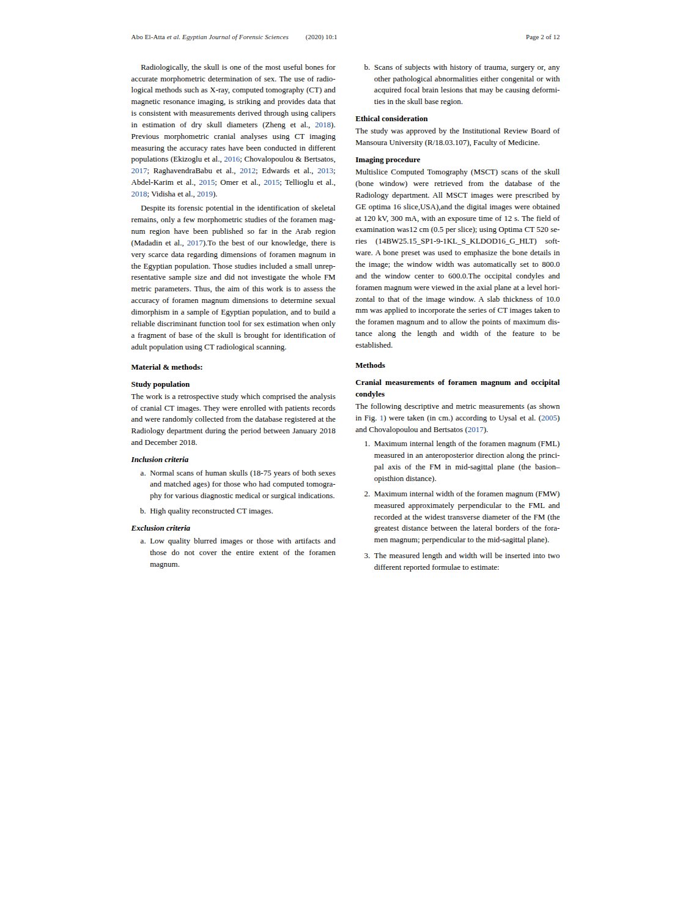Abo El-Atta et al. Egyptian Journal of Forensic Sciences
(2020) 10:1
Page 2 of 12
Radiologically, the skull is one of the most useful bones for accurate morphometric determination of sex. The use of radiological methods such as X-ray, computed tomography (CT) and magnetic resonance imaging, is striking and provides data that is consistent with measurements derived through using calipers in estimation of dry skull diameters (Zheng et al., 2018). Previous morphometric cranial analyses using CT imaging measuring the accuracy rates have been conducted in different populations (Ekizoglu et al., 2016; Chovalopoulou & Bertsatos, 2017; RaghavendraBabu et al., 2012; Edwards et al., 2013; Abdel-Karim et al., 2015; Omer et al., 2015; Tellioglu et al., 2018; Vidisha et al., 2019).
Despite its forensic potential in the identification of skeletal remains, only a few morphometric studies of the foramen magnum region have been published so far in the Arab region (Madadin et al., 2017).To the best of our knowledge, there is very scarce data regarding dimensions of foramen magnum in the Egyptian population. Those studies included a small unrepresentative sample size and did not investigate the whole FM metric parameters. Thus, the aim of this work is to assess the accuracy of foramen magnum dimensions to determine sexual dimorphism in a sample of Egyptian population, and to build a reliable discriminant function tool for sex estimation when only a fragment of base of the skull is brought for identification of adult population using CT radiological scanning.
Material & methods:
Study population
The work is a retrospective study which comprised the analysis of cranial CT images. They were enrolled with patients records and were randomly collected from the database registered at the Radiology department during the period between January 2018 and December 2018.
Inclusion criteria
Normal scans of human skulls (18-75 years of both sexes and matched ages) for those who had computed tomography for various diagnostic medical or surgical indications.
High quality reconstructed CT images.
Exclusion criteria
Low quality blurred images or those with artifacts and those do not cover the entire extent of the foramen magnum.
Scans of subjects with history of trauma, surgery or, any other pathological abnormalities either congenital or with acquired focal brain lesions that may be causing deformities in the skull base region.
Ethical consideration
The study was approved by the Institutional Review Board of Mansoura University (R/18.03.107), Faculty of Medicine.
Imaging procedure
Multislice Computed Tomography (MSCT) scans of the skull (bone window) were retrieved from the database of the Radiology department. All MSCT images were prescribed by GE optima 16 slice,USA),and the digital images were obtained at 120 kV, 300 mA, with an exposure time of 12 s. The field of examination was12 cm (0.5 per slice); using Optima CT 520 series (14BW25.15_SP1-9-1KL_S_KLDOD16_G_HLT) software. A bone preset was used to emphasize the bone details in the image; the window width was automatically set to 800.0 and the window center to 600.0.The occipital condyles and foramen magnum were viewed in the axial plane at a level horizontal to that of the image window. A slab thickness of 10.0 mm was applied to incorporate the series of CT images taken to the foramen magnum and to allow the points of maximum distance along the length and width of the feature to be established.
Methods
Cranial measurements of foramen magnum and occipital condyles
The following descriptive and metric measurements (as shown in Fig. 1) were taken (in cm.) according to Uysal et al. (2005) and Chovalopoulou and Bertsatos (2017).
Maximum internal length of the foramen magnum (FML) measured in an anteroposterior direction along the principal axis of the FM in mid-sagittal plane (the basion–opisthion distance).
Maximum internal width of the foramen magnum (FMW) measured approximately perpendicular to the FML and recorded at the widest transverse diameter of the FM (the greatest distance between the lateral borders of the foramen magnum; perpendicular to the mid-sagittal plane).
The measured length and width will be inserted into two different reported formulae to estimate: